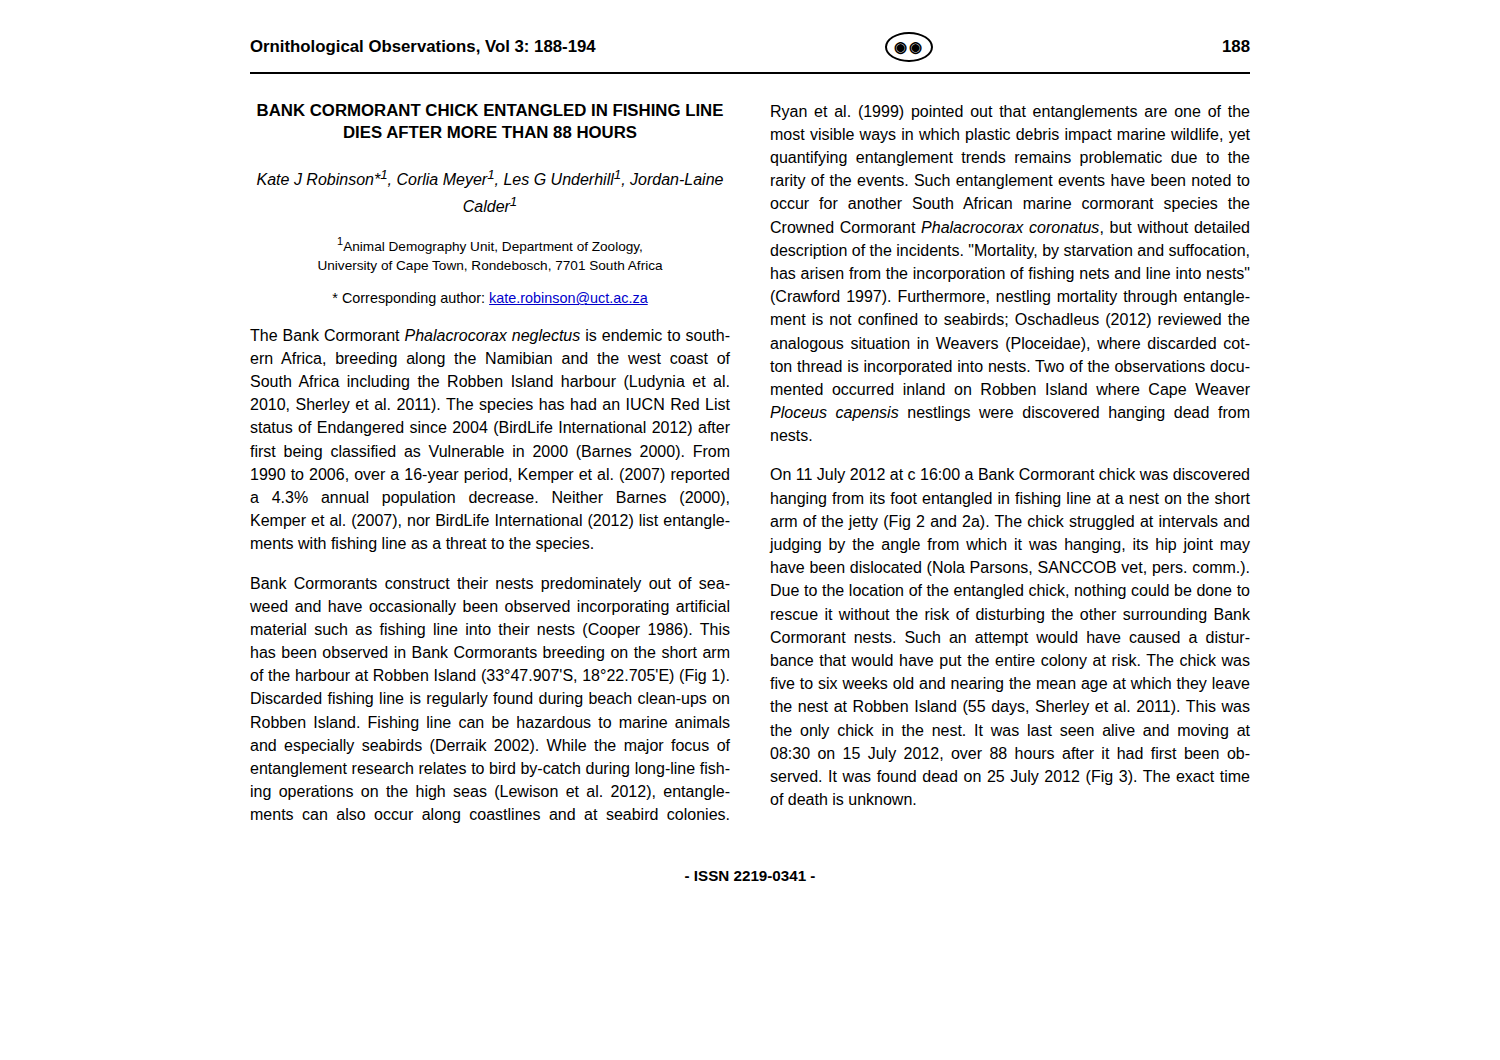Ornithological Observations, Vol 3: 188-194
◉◉
188
Bank Cormorant chick entangled in fishing line dies after more than 88 hours
Kate J Robinson*1, Corlia Meyer1, Les G Underhill1, Jordan-Laine Calder1
1Animal Demography Unit, Department of Zoology,
University of Cape Town, Rondebosch, 7701 South Africa
* Corresponding author: kate.robinson@uct.ac.za
The Bank Cormorant Phalacrocorax neglectus is endemic to southern Africa, breeding along the Namibian and the west coast of South Africa including the Robben Island harbour (Ludynia et al. 2010, Sherley et al. 2011). The species has had an IUCN Red List status of Endangered since 2004 (BirdLife International 2012) after first being classified as Vulnerable in 2000 (Barnes 2000). From 1990 to 2006, over a 16-year period, Kemper et al. (2007) reported a 4.3% annual population decrease. Neither Barnes (2000), Kemper et al. (2007), nor BirdLife International (2012) list entanglements with fishing line as a threat to the species.
Bank Cormorants construct their nests predominately out of seaweed and have occasionally been observed incorporating artificial material such as fishing line into their nests (Cooper 1986). This has been observed in Bank Cormorants breeding on the short arm of the harbour at Robben Island (33°47.907'S, 18°22.705'E) (Fig 1). Discarded fishing line is regularly found during beach clean-ups on Robben Island. Fishing line can be hazardous to marine animals and especially seabirds (Derraik 2002). While the major focus of entanglement research relates to bird by-catch during long-line fishing operations on the high seas (Lewison et al. 2012), entanglements can also occur along coastlines and at seabird colonies. Ryan et al. (1999) pointed out that entanglements are one of the most visible ways in which plastic debris impact marine wildlife, yet quantifying entanglement trends remains problematic due to the rarity of the events. Such entanglement events have been noted to occur for another South African marine cormorant species the Crowned Cormorant Phalacrocorax coronatus, but without detailed description of the incidents. "Mortality, by starvation and suffocation, has arisen from the incorporation of fishing nets and line into nests" (Crawford 1997). Furthermore, nestling mortality through entanglement is not confined to seabirds; Oschadleus (2012) reviewed the analogous situation in Weavers (Ploceidae), where discarded cotton thread is incorporated into nests. Two of the observations documented occurred inland on Robben Island where Cape Weaver Ploceus capensis nestlings were discovered hanging dead from nests.
On 11 July 2012 at c 16:00 a Bank Cormorant chick was discovered hanging from its foot entangled in fishing line at a nest on the short arm of the jetty (Fig 2 and 2a). The chick struggled at intervals and judging by the angle from which it was hanging, its hip joint may have been dislocated (Nola Parsons, SANCCOB vet, pers. comm.). Due to the location of the entangled chick, nothing could be done to rescue it without the risk of disturbing the other surrounding Bank Cormorant nests. Such an attempt would have caused a disturbance that would have put the entire colony at risk. The chick was five to six weeks old and nearing the mean age at which they leave the nest at Robben Island (55 days, Sherley et al. 2011). This was the only chick in the nest. It was last seen alive and moving at 08:30 on 15 July 2012, over 88 hours after it had first been observed. It was found dead on 25 July 2012 (Fig 3). The exact time of death is unknown.
- ISSN 2219-0341 -